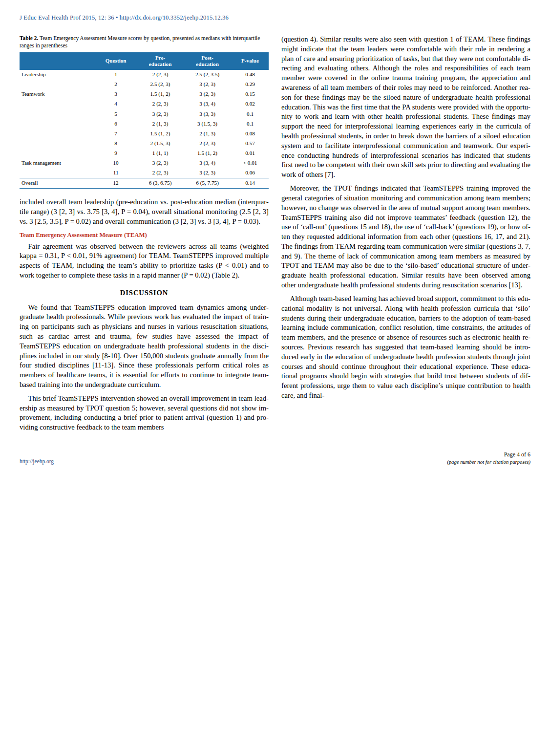J Educ Eval Health Prof 2015, 12: 36 • http://dx.doi.org/10.3352/jeehp.2015.12.36
Table 2. Team Emergency Assessment Measure scores by question, presented as medians with interquartile ranges in parentheses
| | Question | Pre- education | Post- education | P-value |
| --- | --- | --- | --- | --- |
| Leadership | 1 | 2 (2, 3) | 2.5 (2, 3.5) | 0.48 |
| | 2 | 2.5 (2, 3) | 3 (2, 3) | 0.29 |
| Teamwork | 3 | 1.5 (1, 2) | 3 (2, 3) | 0.15 |
| | 4 | 2 (2, 3) | 3 (3, 4) | 0.02 |
| | 5 | 3 (2, 3) | 3 (3, 3) | 0.1 |
| | 6 | 2 (1, 3) | 3 (1.5, 3) | 0.1 |
| | 7 | 1.5 (1, 2) | 2 (1, 3) | 0.08 |
| | 8 | 2 (1.5, 3) | 2 (2, 3) | 0.57 |
| | 9 | 1 (1, 1) | 1.5 (1, 2) | 0.01 |
| Task management | 10 | 3 (2, 3) | 3 (3, 4) | < 0.01 |
| | 11 | 2 (2, 3) | 3 (2, 3) | 0.06 |
| Overall | 12 | 6 (3, 6.75) | 6 (5, 7.75) | 0.14 |
included overall team leadership (pre-education vs. post-education median (interquartile range) (3 [2, 3] vs. 3.75 [3, 4], P = 0.04), overall situational monitoring (2.5 [2, 3] vs. 3 [2.5, 3.5], P = 0.02) and overall communication (3 [2, 3] vs. 3 [3, 4], P = 0.03).
Team Emergency Assessment Measure (TEAM)
Fair agreement was observed between the reviewers across all teams (weighted kappa = 0.31, P < 0.01, 91% agreement) for TEAM. TeamSTEPPS improved multiple aspects of TEAM, including the team’s ability to prioritize tasks (P < 0.01) and to work together to complete these tasks in a rapid manner (P = 0.02) (Table 2).
DISCUSSION
We found that TeamSTEPPS education improved team dynamics among undergraduate health professionals. While previous work has evaluated the impact of training on participants such as physicians and nurses in various resuscitation situations, such as cardiac arrest and trauma, few studies have assessed the impact of TeamSTEPPS education on undergraduate health professional students in the disciplines included in our study [8-10]. Over 150,000 students graduate annually from the four studied disciplines [11-13]. Since these professionals perform critical roles as members of healthcare teams, it is essential for efforts to continue to integrate team-based training into the undergraduate curriculum.
This brief TeamSTEPPS intervention showed an overall improvement in team leadership as measured by TPOT question 5; however, several questions did not show improvement, including conducting a brief prior to patient arrival (question 1) and providing constructive feedback to the team members
(question 4). Similar results were also seen with question 1 of TEAM. These findings might indicate that the team leaders were comfortable with their role in rendering a plan of care and ensuring prioritization of tasks, but that they were not comfortable directing and evaluating others. Although the roles and responsibilities of each team member were covered in the online trauma training program, the appreciation and awareness of all team members of their roles may need to be reinforced. Another reason for these findings may be the siloed nature of undergraduate health professional education. This was the first time that the PA students were provided with the opportunity to work and learn with other health professional students. These findings may support the need for interprofessional learning experiences early in the curricula of health professional students, in order to break down the barriers of a siloed education system and to facilitate interprofessional communication and teamwork. Our experience conducting hundreds of interprofessional scenarios has indicated that students first need to be competent with their own skill sets prior to directing and evaluating the work of others [7].
Moreover, the TPOT findings indicated that TeamSTEPPS training improved the general categories of situation monitoring and communication among team members; however, no change was observed in the area of mutual support among team members. TeamSTEPPS training also did not improve teammates’ feedback (question 12), the use of ‘call-out’ (questions 15 and 18), the use of ‘call-back’ (questions 19), or how often they requested additional information from each other (questions 16, 17, and 21). The findings from TEAM regarding team communication were similar (questions 3, 7, and 9). The theme of lack of communication among team members as measured by TPOT and TEAM may also be due to the ‘silo-based’ educational structure of undergraduate health professional education. Similar results have been observed among other undergraduate health professional students during resuscitation scenarios [13].
Although team-based learning has achieved broad support, commitment to this educational modality is not universal. Along with health profession curricula that ‘silo’ students during their undergraduate education, barriers to the adoption of team-based learning include communication, conflict resolution, time constraints, the attitudes of team members, and the presence or absence of resources such as electronic health resources. Previous research has suggested that team-based learning should be introduced early in the education of undergraduate health profession students through joint courses and should continue throughout their educational experience. These educational programs should begin with strategies that build trust between students of different professions, urge them to value each discipline’s unique contribution to health care, and final-
http://jeehp.org
Page 4 of 6
(page number not for citation purposes)